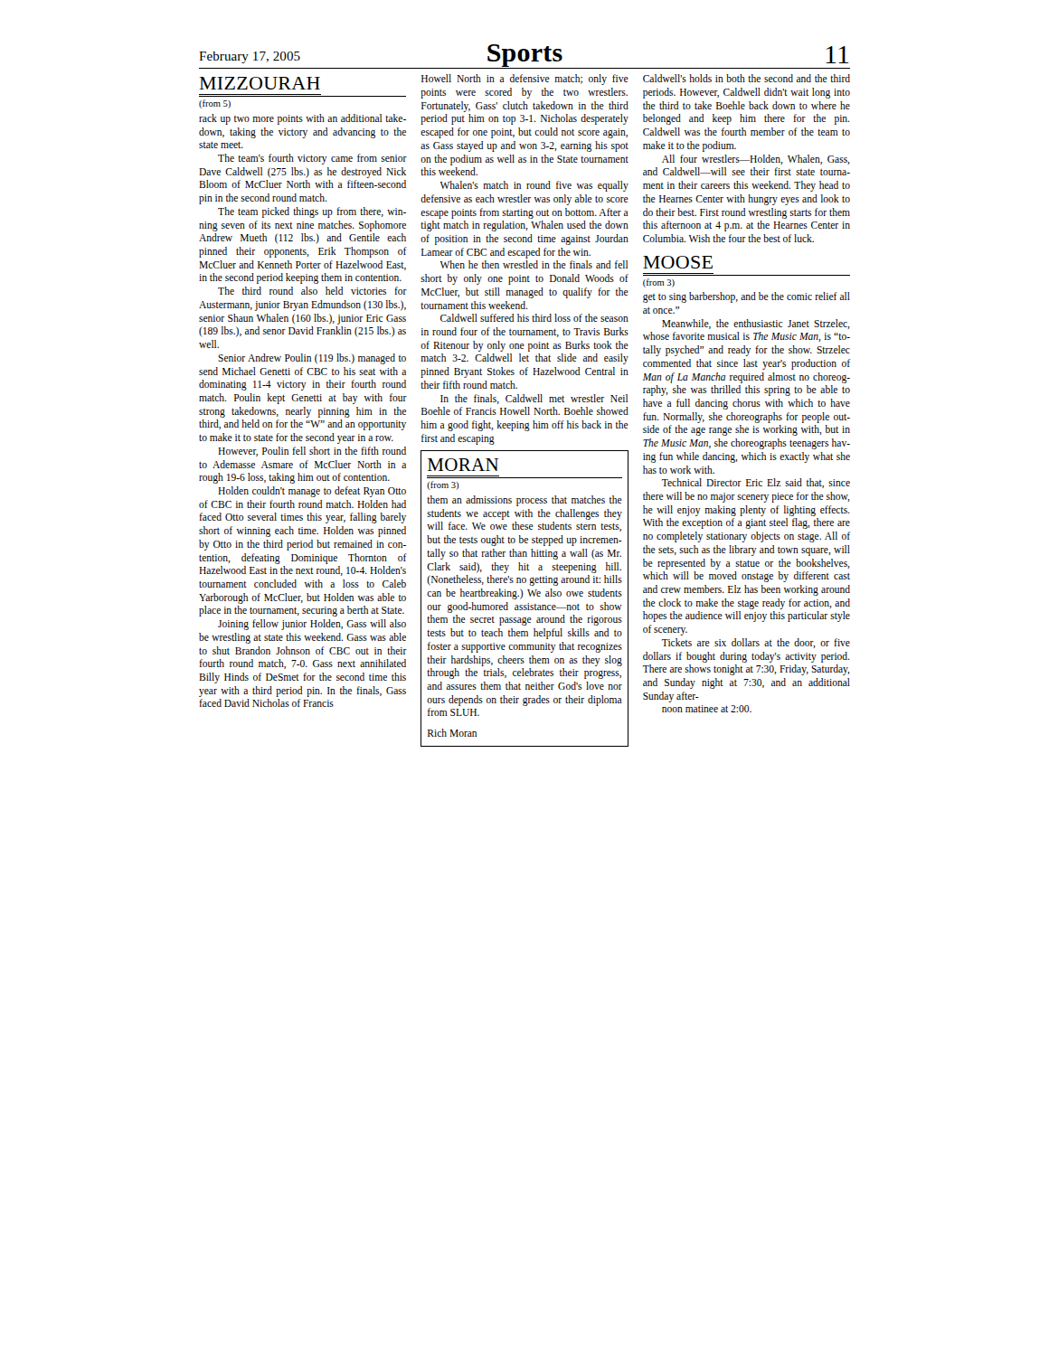February 17, 2005
Sports
11
MIZZOURAH
(from 5)
rack up two more points with an additional takedown, taking the victory and advancing to the state meet.
The team's fourth victory came from senior Dave Caldwell (275 lbs.) as he destroyed Nick Bloom of McCluer North with a fifteen-second pin in the second round match.
The team picked things up from there, winning seven of its next nine matches. Sophomore Andrew Mueth (112 lbs.) and Gentile each pinned their opponents, Erik Thompson of McCluer and Kenneth Porter of Hazelwood East, in the second period keeping them in contention.
The third round also held victories for Austermann, junior Bryan Edmundson (130 lbs.), senior Shaun Whalen (160 lbs.), junior Eric Gass (189 lbs.), and senor David Franklin (215 lbs.) as well.
Senior Andrew Poulin (119 lbs.) managed to send Michael Genetti of CBC to his seat with a dominating 11-4 victory in their fourth round match. Poulin kept Genetti at bay with four strong takedowns, nearly pinning him in the third, and held on for the “W” and an opportunity to make it to state for the second year in a row.
However, Poulin fell short in the fifth round to Ademasse Asmare of McCluer North in a rough 19-6 loss, taking him out of contention.
Holden couldn't manage to defeat Ryan Otto of CBC in their fourth round match. Holden had faced Otto several times this year, falling barely short of winning each time. Holden was pinned by Otto in the third period but remained in contention, defeating Dominique Thornton of Hazelwood East in the next round, 10-4. Holden's tournament concluded with a loss to Caleb Yarborough of McCluer, but Holden was able to place in the tournament, securing a berth at State.
Joining fellow junior Holden, Gass will also be wrestling at state this weekend. Gass was able to shut Brandon Johnson of CBC out in their fourth round match, 7-0. Gass next annihilated Billy Hinds of DeSmet for the second time this year with a third period pin. In the finals, Gass faced David Nicholas of Francis
Howell North in a defensive match; only five points were scored by the two wrestlers. Fortunately, Gass' clutch takedown in the third period put him on top 3-1. Nicholas desperately escaped for one point, but could not score again, as Gass stayed up and won 3-2, earning his spot on the podium as well as in the State tournament this weekend.
Whalen's match in round five was equally defensive as each wrestler was only able to score escape points from starting out on bottom. After a tight match in regulation, Whalen used the down of position in the second time against Jourdan Lamear of CBC and escaped for the win.
When he then wrestled in the finals and fell short by only one point to Donald Woods of McCluer, but still managed to qualify for the tournament this weekend.
Caldwell suffered his third loss of the season in round four of the tournament, to Travis Burks of Ritenour by only one point as Burks took the match 3-2. Caldwell let that slide and easily pinned Bryant Stokes of Hazelwood Central in their fifth round match.
In the finals, Caldwell met wrestler Neil Boehle of Francis Howell North. Boehle showed him a good fight, keeping him off his back in the first and escaping
MORAN
(from 3)
them an admissions process that matches the students we accept with the challenges they will face. We owe these students stern tests, but the tests ought to be stepped up incrementally so that rather than hitting a wall (as Mr. Clark said), they hit a steepening hill. (Nonetheless, there's no getting around it: hills can be heartbreaking.) We also owe students our good-humored assistance—not to show them the secret passage around the rigorous tests but to teach them helpful skills and to foster a supportive community that recognizes their hardships, cheers them on as they slog through the trials, celebrates their progress, and assures them that neither God's love nor ours depends on their grades or their diploma from SLUH.
Rich Moran
Caldwell's holds in both the second and the third periods. However, Caldwell didn't wait long into the third to take Boehle back down to where he belonged and keep him there for the pin. Caldwell was the fourth member of the team to make it to the podium.
All four wrestlers—Holden, Whalen, Gass, and Caldwell—will see their first state tournament in their careers this weekend. They head to the Hearnes Center with hungry eyes and look to do their best. First round wrestling starts for them this afternoon at 4 p.m. at the Hearnes Center in Columbia. Wish the four the best of luck.
MOOSE
(from 3)
get to sing barbershop, and be the comic relief all at once.”
Meanwhile, the enthusiastic Janet Strzelec, whose favorite musical is The Music Man, is “totally psyched” and ready for the show. Strzelec commented that since last year's production of Man of La Mancha required almost no choreography, she was thrilled this spring to be able to have a full dancing chorus with which to have fun. Normally, she choreographs for people outside of the age range she is working with, but in The Music Man, she choreographs teenagers having fun while dancing, which is exactly what she has to work with.
Technical Director Eric Elz said that, since there will be no major scenery piece for the show, he will enjoy making plenty of lighting effects. With the exception of a giant steel flag, there are no completely stationary objects on stage. All of the sets, such as the library and town square, will be represented by a statue or the bookshelves, which will be moved onstage by different cast and crew members. Elz has been working around the clock to make the stage ready for action, and hopes the audience will enjoy this particular style of scenery.
Tickets are six dollars at the door, or five dollars if bought during today's activity period. There are shows tonight at 7:30, Friday, Saturday, and Sunday night at 7:30, and an additional Sunday after-noon matinee at 2:00.